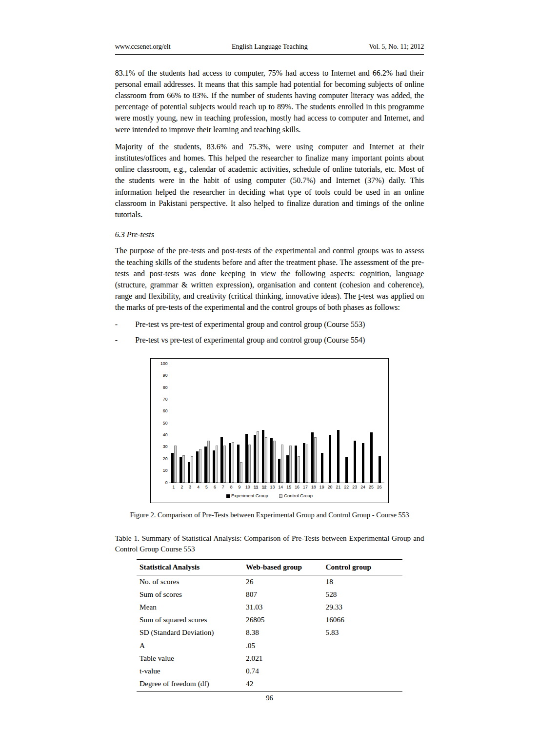www.ccsenet.org/elt
English Language Teaching
Vol. 5, No. 11; 2012
83.1% of the students had access to computer, 75% had access to Internet and 66.2% had their personal email addresses. It means that this sample had potential for becoming subjects of online classroom from 66% to 83%. If the number of students having computer literacy was added, the percentage of potential subjects would reach up to 89%. The students enrolled in this programme were mostly young, new in teaching profession, mostly had access to computer and Internet, and were intended to improve their learning and teaching skills.
Majority of the students, 83.6% and 75.3%, were using computer and Internet at their institutes/offices and homes. This helped the researcher to finalize many important points about online classroom, e.g., calendar of academic activities, schedule of online tutorials, etc. Most of the students were in the habit of using computer (50.7%) and Internet (37%) daily. This information helped the researcher in deciding what type of tools could be used in an online classroom in Pakistani perspective. It also helped to finalize duration and timings of the online tutorials.
6.3 Pre-tests
The purpose of the pre-tests and post-tests of the experimental and control groups was to assess the teaching skills of the students before and after the treatment phase. The assessment of the pre-tests and post-tests was done keeping in view the following aspects: cognition, language (structure, grammar & written expression), organisation and content (cohesion and coherence), range and flexibility, and creativity (critical thinking, innovative ideas). The t-test was applied on the marks of pre-tests of the experimental and the control groups of both phases as follows:
-Pre-test vs pre-test of experimental group and control group (Course 553)
-Pre-test vs pre-test of experimental group and control group (Course 554)
100 90 80 70 60 50 40 30 20 10 0
1234567891011121314151617181920212223242526
Experiment Group Control Group
Figure 2. Comparison of Pre-Tests between Experimental Group and Control Group - Course 553
Table 1. Summary of Statistical Analysis: Comparison of Pre-Tests between Experimental Group and Control Group Course 553
| Statistical Analysis | Web-based group | Control group |
| --- | --- | --- |
| No. of scores | 26 | 18 |
| Sum of scores | 807 | 528 |
| Mean | 31.03 | 29.33 |
| Sum of squared scores | 26805 | 16066 |
| SD (Standard Deviation) | 8.38 | 5.83 |
| A | .05 | |
| Table value | 2.021 | |
| t-value | 0.74 | |
| Degree of freedom (df) | 42 | |
96